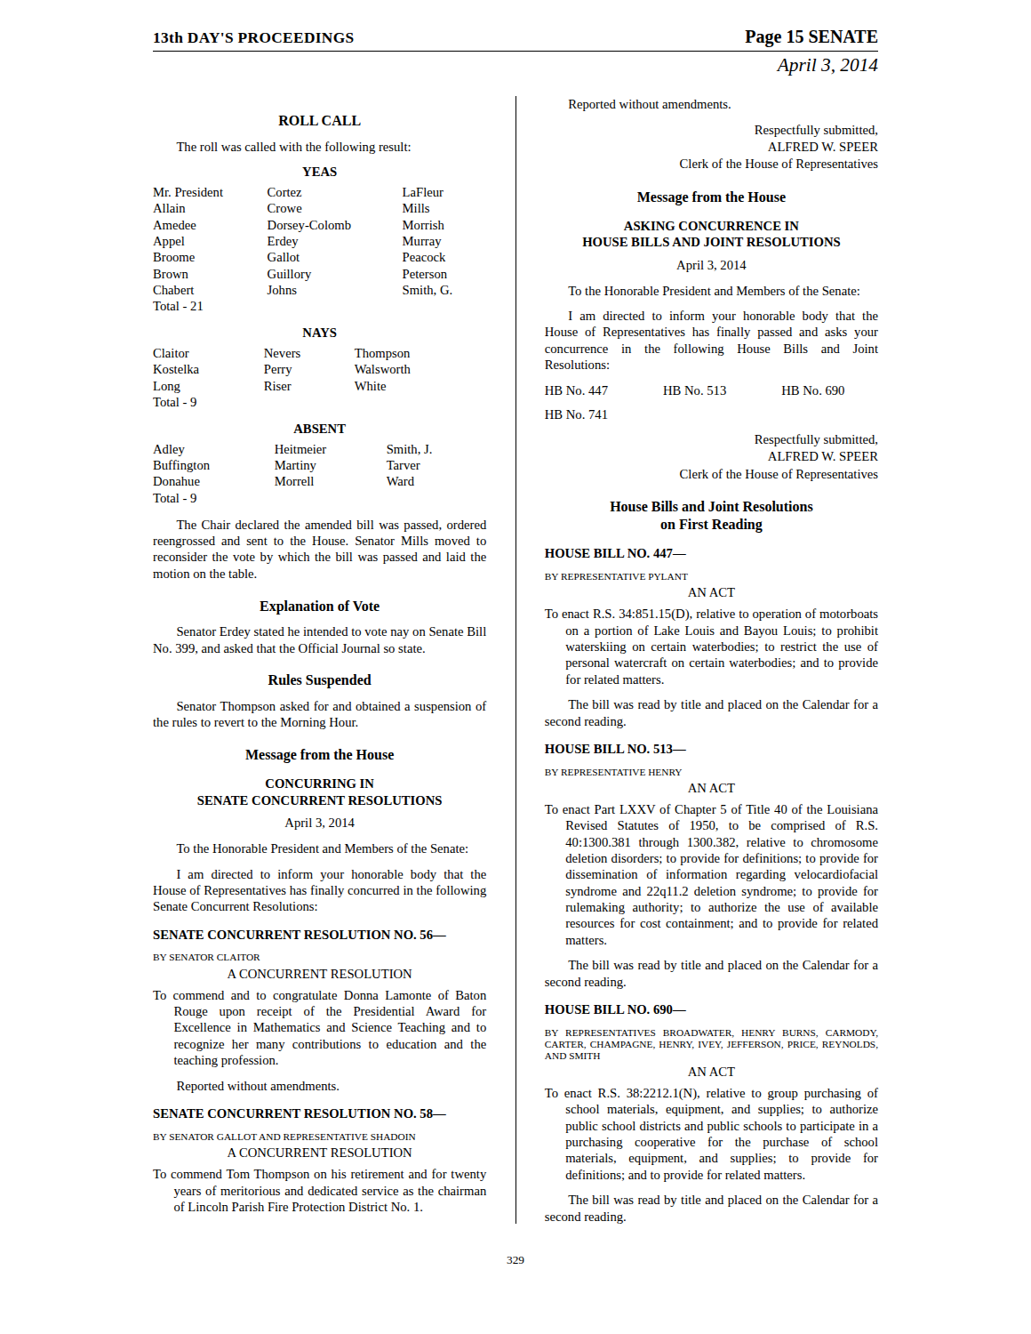13th DAY'S PROCEEDINGS
Page 15 SENATE
April 3, 2014
ROLL CALL
The roll was called with the following result:
YEAS
| Mr. President | Cortez | LaFleur |
| Allain | Crowe | Mills |
| Amedee | Dorsey-Colomb | Morrish |
| Appel | Erdey | Murray |
| Broome | Gallot | Peacock |
| Brown | Guillory | Peterson |
| Chabert | Johns | Smith, G. |
| Total - 21 | | |
NAYS
| Claitor | Nevers | Thompson |
| Kostelka | Perry | Walsworth |
| Long | Riser | White |
| Total - 9 | | |
ABSENT
| Adley | Heitmeier | Smith, J. |
| Buffington | Martiny | Tarver |
| Donahue | Morrell | Ward |
| Total - 9 | | |
The Chair declared the amended bill was passed, ordered reengrossed and sent to the House. Senator Mills moved to reconsider the vote by which the bill was passed and laid the motion on the table.
Explanation of Vote
Senator Erdey stated he intended to vote nay on Senate Bill No. 399, and asked that the Official Journal so state.
Rules Suspended
Senator Thompson asked for and obtained a suspension of the rules to revert to the Morning Hour.
Message from the House
CONCURRING IN
SENATE CONCURRENT RESOLUTIONS
April 3, 2014
To the Honorable President and Members of the Senate:
I am directed to inform your honorable body that the House of Representatives has finally concurred in the following Senate Concurrent Resolutions:
SENATE CONCURRENT RESOLUTION NO. 56—
BY SENATOR CLAITOR
A CONCURRENT RESOLUTION
To commend and to congratulate Donna Lamonte of Baton Rouge upon receipt of the Presidential Award for Excellence in Mathematics and Science Teaching and to recognize her many contributions to education and the teaching profession.
Reported without amendments.
SENATE CONCURRENT RESOLUTION NO. 58—
BY SENATOR GALLOT AND REPRESENTATIVE SHADOIN
A CONCURRENT RESOLUTION
To commend Tom Thompson on his retirement and for twenty years of meritorious and dedicated service as the chairman of Lincoln Parish Fire Protection District No. 1.
Reported without amendments.
Respectfully submitted,
ALFRED W. SPEER
Clerk of the House of Representatives
Message from the House
ASKING CONCURRENCE IN
HOUSE BILLS AND JOINT RESOLUTIONS
April 3, 2014
To the Honorable President and Members of the Senate:
I am directed to inform your honorable body that the House of Representatives has finally passed and asks your concurrence in the following House Bills and Joint Resolutions:
HB No. 447 HB No. 513 HB No. 690
HB No. 741
Respectfully submitted,
ALFRED W. SPEER
Clerk of the House of Representatives
House Bills and Joint Resolutions
on First Reading
HOUSE BILL NO. 447—
BY REPRESENTATIVE PYLANT
AN ACT
To enact R.S. 34:851.15(D), relative to operation of motorboats on a portion of Lake Louis and Bayou Louis; to prohibit waterskiing on certain waterbodies; to restrict the use of personal watercraft on certain waterbodies; and to provide for related matters.
The bill was read by title and placed on the Calendar for a second reading.
HOUSE BILL NO. 513—
BY REPRESENTATIVE HENRY
AN ACT
To enact Part LXXV of Chapter 5 of Title 40 of the Louisiana Revised Statutes of 1950, to be comprised of R.S. 40:1300.381 through 1300.382, relative to chromosome deletion disorders; to provide for definitions; to provide for dissemination of information regarding velocardiofacial syndrome and 22q11.2 deletion syndrome; to provide for rulemaking authority; to authorize the use of available resources for cost containment; and to provide for related matters.
The bill was read by title and placed on the Calendar for a second reading.
HOUSE BILL NO. 690—
BY REPRESENTATIVES BROADWATER, HENRY BURNS, CARMODY, CARTER, CHAMPAGNE, HENRY, IVEY, JEFFERSON, PRICE, REYNOLDS, AND SMITH
AN ACT
To enact R.S. 38:2212.1(N), relative to group purchasing of school materials, equipment, and supplies; to authorize public school districts and public schools to participate in a purchasing cooperative for the purchase of school materials, equipment, and supplies; to provide for definitions; and to provide for related matters.
The bill was read by title and placed on the Calendar for a second reading.
329